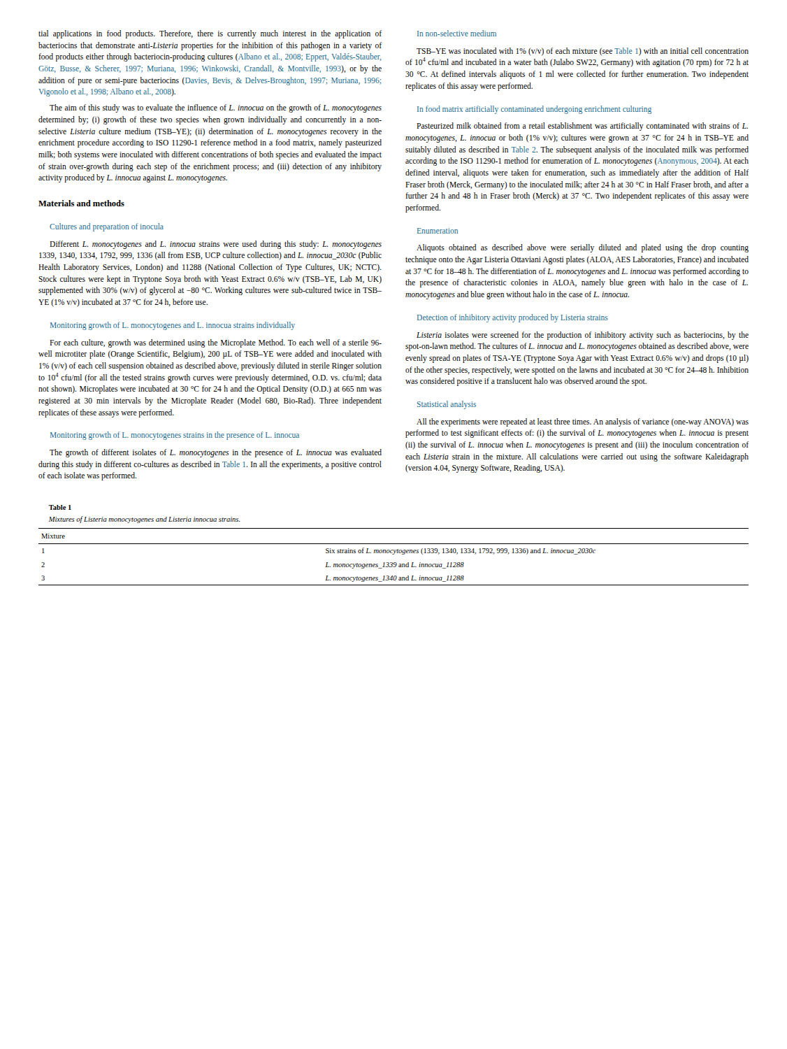tial applications in food products. Therefore, there is currently much interest in the application of bacteriocins that demonstrate anti-Listeria properties for the inhibition of this pathogen in a variety of food products either through bacteriocin-producing cultures (Albano et al., 2008; Eppert, Valdés-Stauber, Götz, Busse, & Scherer, 1997; Muriana, 1996; Winkowski, Crandall, & Montville, 1993), or by the addition of pure or semi-pure bacteriocins (Davies, Bevis, & Delves-Broughton, 1997; Muriana, 1996; Vigonolo et al., 1998; Albano et al., 2008).
The aim of this study was to evaluate the influence of L. innocua on the growth of L. monocytogenes determined by; (i) growth of these two species when grown individually and concurrently in a non-selective Listeria culture medium (TSB–YE); (ii) determination of L. monocytogenes recovery in the enrichment procedure according to ISO 11290-1 reference method in a food matrix, namely pasteurized milk; both systems were inoculated with different concentrations of both species and evaluated the impact of strain over-growth during each step of the enrichment process; and (iii) detection of any inhibitory activity produced by L. innocua against L. monocytogenes.
Materials and methods
Cultures and preparation of inocula
Different L. monocytogenes and L. innocua strains were used during this study: L. monocytogenes 1339, 1340, 1334, 1792, 999, 1336 (all from ESB, UCP culture collection) and L. innocua_2030c (Public Health Laboratory Services, London) and 11288 (National Collection of Type Cultures, UK; NCTC). Stock cultures were kept in Tryptone Soya broth with Yeast Extract 0.6% w/v (TSB–YE, Lab M, UK) supplemented with 30% (w/v) of glycerol at −80 °C. Working cultures were sub-cultured twice in TSB–YE (1% v/v) incubated at 37 °C for 24 h, before use.
Monitoring growth of L. monocytogenes and L. innocua strains individually
For each culture, growth was determined using the Microplate Method. To each well of a sterile 96-well microtiter plate (Orange Scientific, Belgium), 200 µL of TSB–YE were added and inoculated with 1% (v/v) of each cell suspension obtained as described above, previously diluted in sterile Ringer solution to 104 cfu/ml (for all the tested strains growth curves were previously determined, O.D. vs. cfu/ml; data not shown). Microplates were incubated at 30 °C for 24 h and the Optical Density (O.D.) at 665 nm was registered at 30 min intervals by the Microplate Reader (Model 680, Bio-Rad). Three independent replicates of these assays were performed.
Monitoring growth of L. monocytogenes strains in the presence of L. innocua
The growth of different isolates of L. monocytogenes in the presence of L. innocua was evaluated during this study in different co-cultures as described in Table 1. In all the experiments, a positive control of each isolate was performed.
In non-selective medium
TSB–YE was inoculated with 1% (v/v) of each mixture (see Table 1) with an initial cell concentration of 104 cfu/ml and incubated in a water bath (Julabo SW22, Germany) with agitation (70 rpm) for 72 h at 30 °C. At defined intervals aliquots of 1 ml were collected for further enumeration. Two independent replicates of this assay were performed.
In food matrix artificially contaminated undergoing enrichment culturing
Pasteurized milk obtained from a retail establishment was artificially contaminated with strains of L. monocytogenes, L. innocua or both (1% v/v); cultures were grown at 37 °C for 24 h in TSB–YE and suitably diluted as described in Table 2. The subsequent analysis of the inoculated milk was performed according to the ISO 11290-1 method for enumeration of L. monocytogenes (Anonymous, 2004). At each defined interval, aliquots were taken for enumeration, such as immediately after the addition of Half Fraser broth (Merck, Germany) to the inoculated milk; after 24 h at 30 °C in Half Fraser broth, and after a further 24 h and 48 h in Fraser broth (Merck) at 37 °C. Two independent replicates of this assay were performed.
Enumeration
Aliquots obtained as described above were serially diluted and plated using the drop counting technique onto the Agar Listeria Ottaviani Agosti plates (ALOA, AES Laboratories, France) and incubated at 37 °C for 18–48 h. The differentiation of L. monocytogenes and L. innocua was performed according to the presence of characteristic colonies in ALOA, namely blue green with halo in the case of L. monocytogenes and blue green without halo in the case of L. innocua.
Detection of inhibitory activity produced by Listeria strains
Listeria isolates were screened for the production of inhibitory activity such as bacteriocins, by the spot-on-lawn method. The cultures of L. innocua and L. monocytogenes obtained as described above, were evenly spread on plates of TSA-YE (Tryptone Soya Agar with Yeast Extract 0.6% w/v) and drops (10 µl) of the other species, respectively, were spotted on the lawns and incubated at 30 °C for 24–48 h. Inhibition was considered positive if a translucent halo was observed around the spot.
Statistical analysis
All the experiments were repeated at least three times. An analysis of variance (one-way ANOVA) was performed to test significant effects of: (i) the survival of L. monocytogenes when L. innocua is present (ii) the survival of L. innocua when L. monocytogenes is present and (iii) the inoculum concentration of each Listeria strain in the mixture. All calculations were carried out using the software Kaleidagraph (version 4.04, Synergy Software, Reading, USA).
Table 1
Mixtures of Listeria monocytogenes and Listeria innocua strains.
| Mixture | |
| --- | --- |
| 1 | Six strains of L. monocytogenes (1339, 1340, 1334, 1792, 999, 1336) and L. innocua_2030c |
| 2 | L. monocytogenes_1339 and L. innocua_11288 |
| 3 | L. monocytogenes_1340 and L. innocua_11288 |